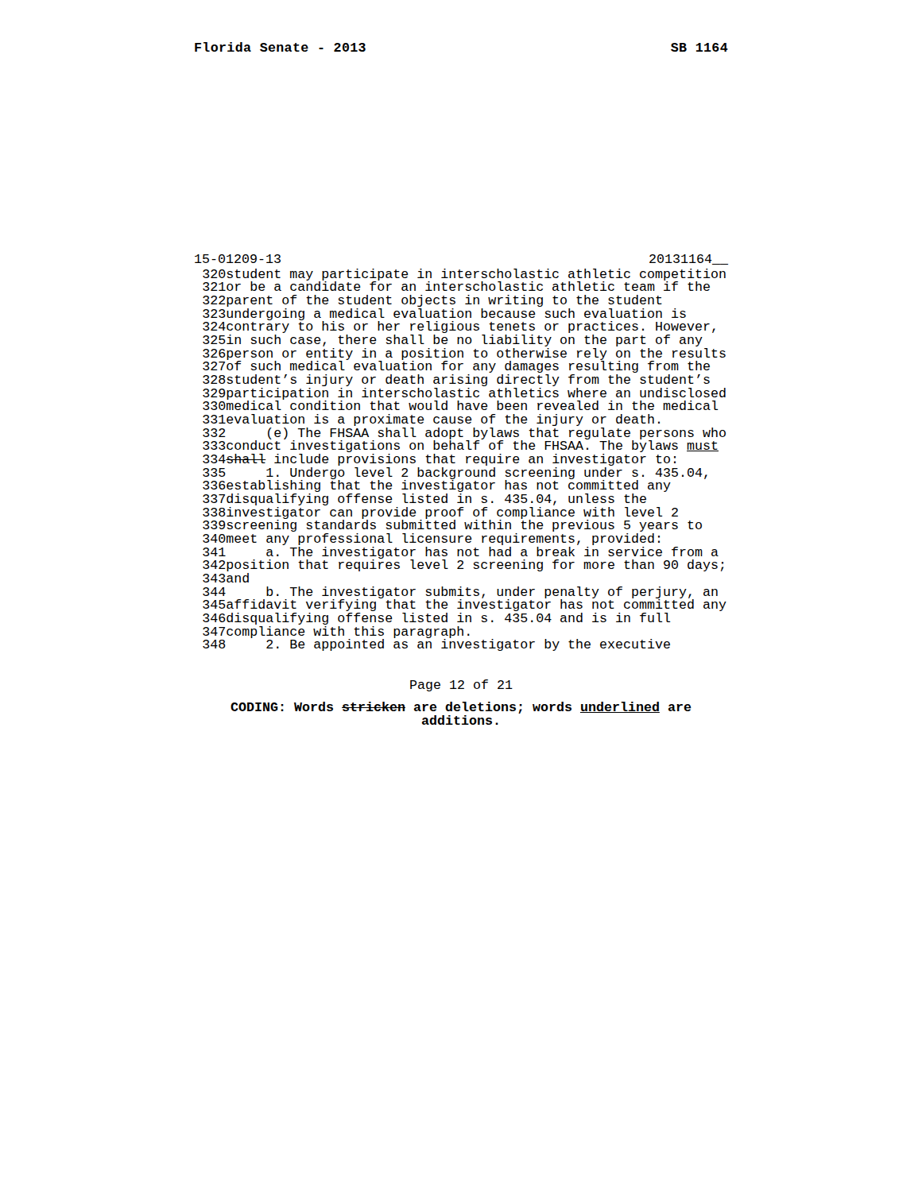Florida Senate - 2013 SB 1164
15-01209-13 20131164__
| 320 | student may participate in interscholastic athletic competition |
| 321 | or be a candidate for an interscholastic athletic team if the |
| 322 | parent of the student objects in writing to the student |
| 323 | undergoing a medical evaluation because such evaluation is |
| 324 | contrary to his or her religious tenets or practices. However, |
| 325 | in such case, there shall be no liability on the part of any |
| 326 | person or entity in a position to otherwise rely on the results |
| 327 | of such medical evaluation for any damages resulting from the |
| 328 | student’s injury or death arising directly from the student’s |
| 329 | participation in interscholastic athletics where an undisclosed |
| 330 | medical condition that would have been revealed in the medical |
| 331 | evaluation is a proximate cause of the injury or death. |
| 332 | (e) The FHSAA shall adopt bylaws that regulate persons who |
| 333 | conduct investigations on behalf of the FHSAA. The bylaws must |
| 334 | shall include provisions that require an investigator to: |
| 335 | 1. Undergo level 2 background screening under s. 435.04, |
| 336 | establishing that the investigator has not committed any |
| 337 | disqualifying offense listed in s. 435.04, unless the |
| 338 | investigator can provide proof of compliance with level 2 |
| 339 | screening standards submitted within the previous 5 years to |
| 340 | meet any professional licensure requirements, provided: |
| 341 | a. The investigator has not had a break in service from a |
| 342 | position that requires level 2 screening for more than 90 days; |
| 343 | and |
| 344 | b. The investigator submits, under penalty of perjury, an |
| 345 | affidavit verifying that the investigator has not committed any |
| 346 | disqualifying offense listed in s. 435.04 and is in full |
| 347 | compliance with this paragraph. |
| 348 | 2. Be appointed as an investigator by the executive |
Page 12 of 21
CODING: Words stricken are deletions; words underlined are additions.